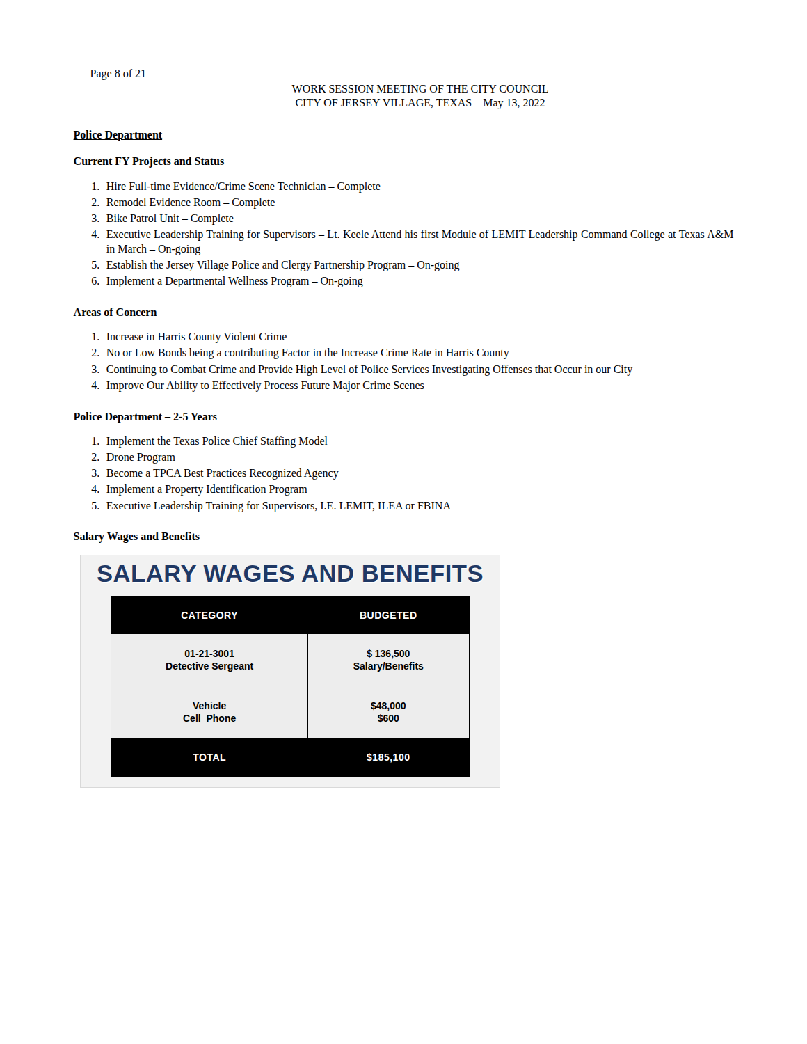Page 8 of 21
WORK SESSION MEETING OF THE CITY COUNCIL
CITY OF JERSEY VILLAGE, TEXAS – May 13, 2022
Police Department
Current FY Projects and Status
Hire Full-time Evidence/Crime Scene Technician – Complete
Remodel Evidence Room – Complete
Bike Patrol Unit – Complete
Executive Leadership Training for Supervisors – Lt. Keele Attend his first Module of LEMIT Leadership Command College at Texas A&M in March – On-going
Establish the Jersey Village Police and Clergy Partnership Program – On-going
Implement a Departmental Wellness Program – On-going
Areas of Concern
Increase in Harris County Violent Crime
No or Low Bonds being a contributing Factor in the Increase Crime Rate in Harris County
Continuing to Combat Crime and Provide High Level of Police Services Investigating Offenses that Occur in our City
Improve Our Ability to Effectively Process Future Major Crime Scenes
Police Department – 2-5 Years
Implement the Texas Police Chief Staffing Model
Drone Program
Become a TPCA Best Practices Recognized Agency
Implement a Property Identification Program
Executive Leadership Training for Supervisors, I.E. LEMIT, ILEA or FBINA
Salary Wages and Benefits
SALARY WAGES AND BENEFITS
| CATEGORY | BUDGETED |
| --- | --- |
| 01-21-3001 Detective Sergeant | $ 136,500 Salary/Benefits |
| Vehicle Cell Phone | $48,000 $600 |
| TOTAL | $185,100 |